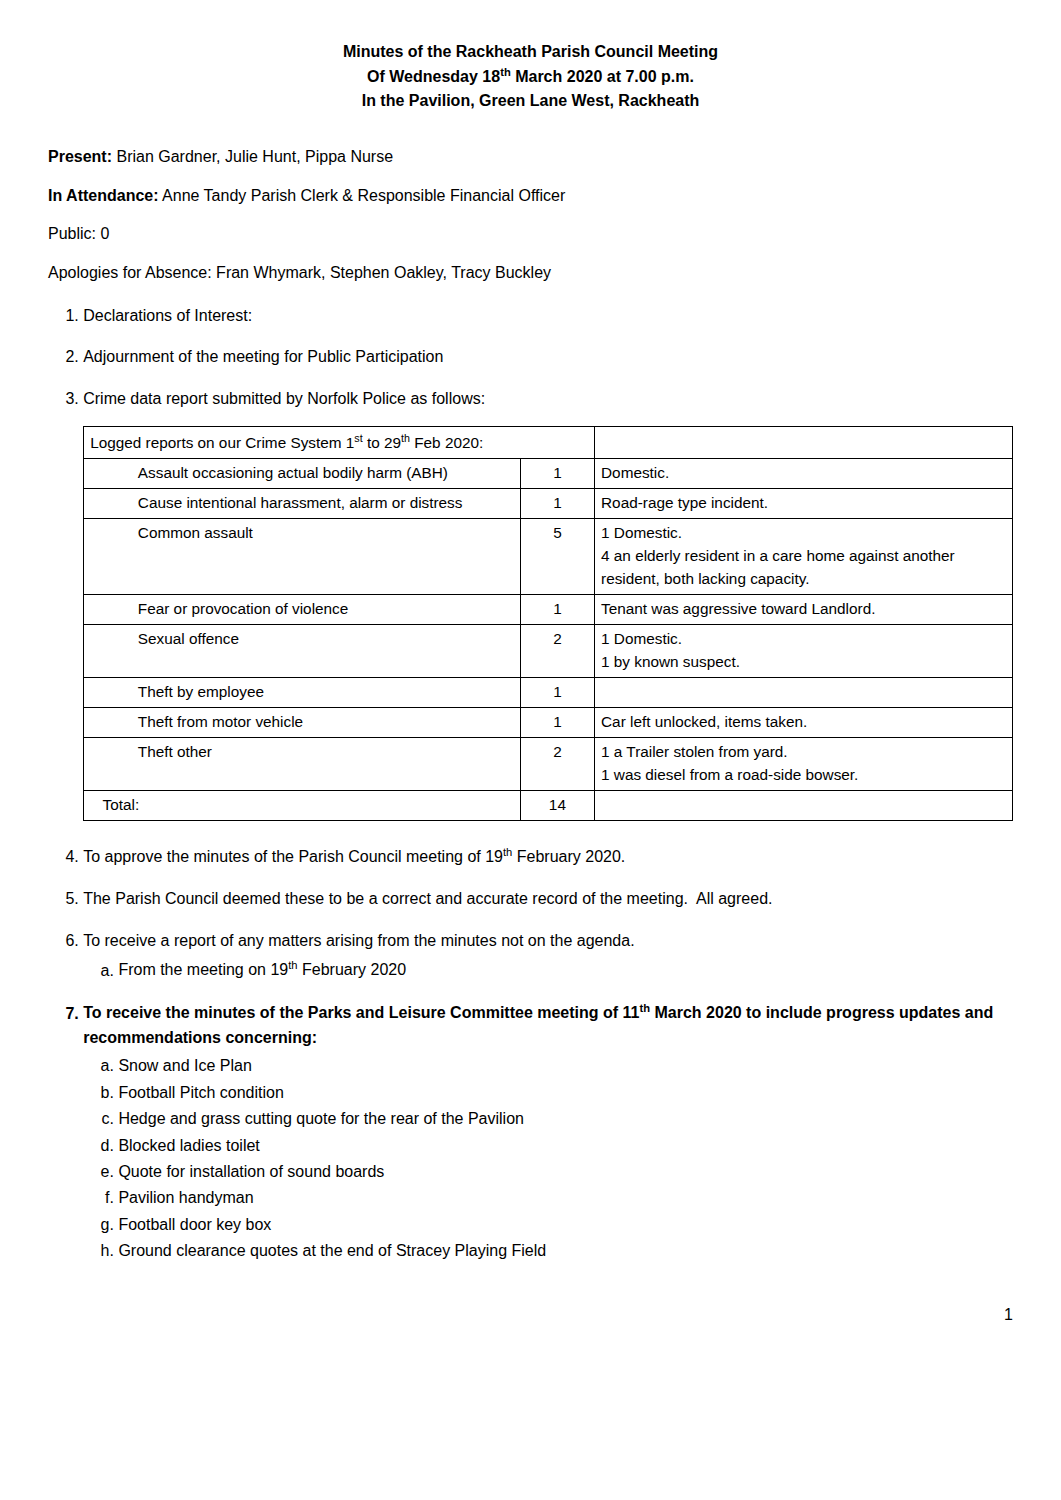Minutes of the Rackheath Parish Council Meeting
Of Wednesday 18th March 2020 at 7.00 p.m.
In the Pavilion, Green Lane West, Rackheath
Present: Brian Gardner, Julie Hunt, Pippa Nurse
In Attendance: Anne Tandy Parish Clerk & Responsible Financial Officer
Public: 0
Apologies for Absence: Fran Whymark, Stephen Oakley, Tracy Buckley
Declarations of Interest:
Adjournment of the meeting for Public Participation
Crime data report submitted by Norfolk Police as follows:
| Logged reports on our Crime System 1 st to 29 th Feb 2020: | |
| Assault occasioning actual bodily harm (ABH) | 1 | Domestic. |
| Cause intentional harassment, alarm or distress | 1 | Road-rage type incident. |
| Common assault | 5 | 1 Domestic. 4 an elderly resident in a care home against another resident, both lacking capacity. |
| Fear or provocation of violence | 1 | Tenant was aggressive toward Landlord. |
| Sexual offence | 2 | 1 Domestic. 1 by known suspect. |
| Theft by employee | 1 | |
| Theft from motor vehicle | 1 | Car left unlocked, items taken. |
| Theft other | 2 | 1 a Trailer stolen from yard. 1 was diesel from a road-side bowser. |
| Total: | 14 | |
To approve the minutes of the Parish Council meeting of 19th February 2020.
The Parish Council deemed these to be a correct and accurate record of the meeting. All agreed.
To receive a report of any matters arising from the minutes not on the agenda.
From the meeting on 19th February 2020
To receive the minutes of the Parks and Leisure Committee meeting of 11th March 2020 to include progress updates and recommendations concerning:
Snow and Ice Plan
Football Pitch condition
Hedge and grass cutting quote for the rear of the Pavilion
Blocked ladies toilet
Quote for installation of sound boards
Pavilion handyman
Football door key box
Ground clearance quotes at the end of Stracey Playing Field
1